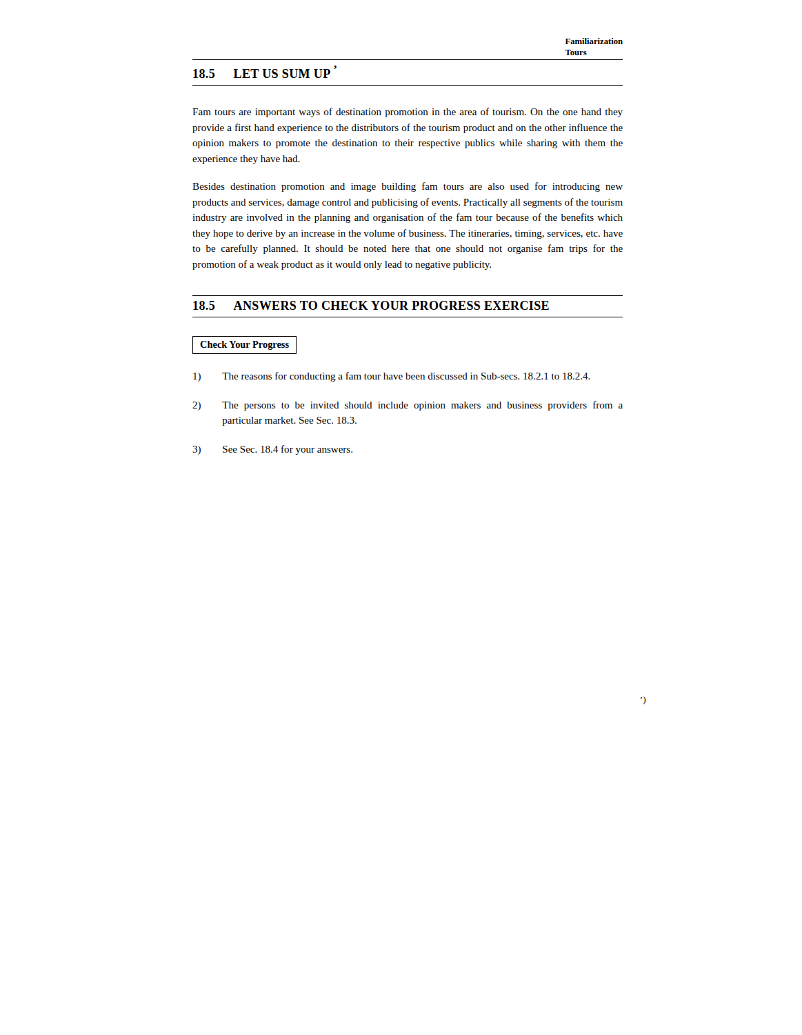Familiarization
Tours
18.5 LET US SUM UP ’
Fam tours are important ways of destination promotion in the area of tourism. On the one hand they provide a first hand experience to the distributors of the tourism product and on the other influence the opinion makers to promote the destination to their respective publics while sharing with them the experience they have had.
Besides destination promotion and image building fam tours are also used for introducing new products and services, damage control and publicising of events. Practically all segments of the tourism industry are involved in the planning and organisation of the fam tour because of the benefits which they hope to derive by an increase in the volume of business. The itineraries, timing, services, etc. have to be carefully planned. It should be noted here that one should not organise fam trips for the promotion of a weak product as it would only lead to negative publicity.
18.5 ANSWERS TO CHECK YOUR PROGRESS EXERCISE
Check Your Progress
1) The reasons for conducting a fam tour have been discussed in Sub-secs. 18.2.1 to 18.2.4.
2) The persons to be invited should include opinion makers and business providers from a particular market. See Sec. 18.3.
3) See Sec. 18.4 for your answers.
’)